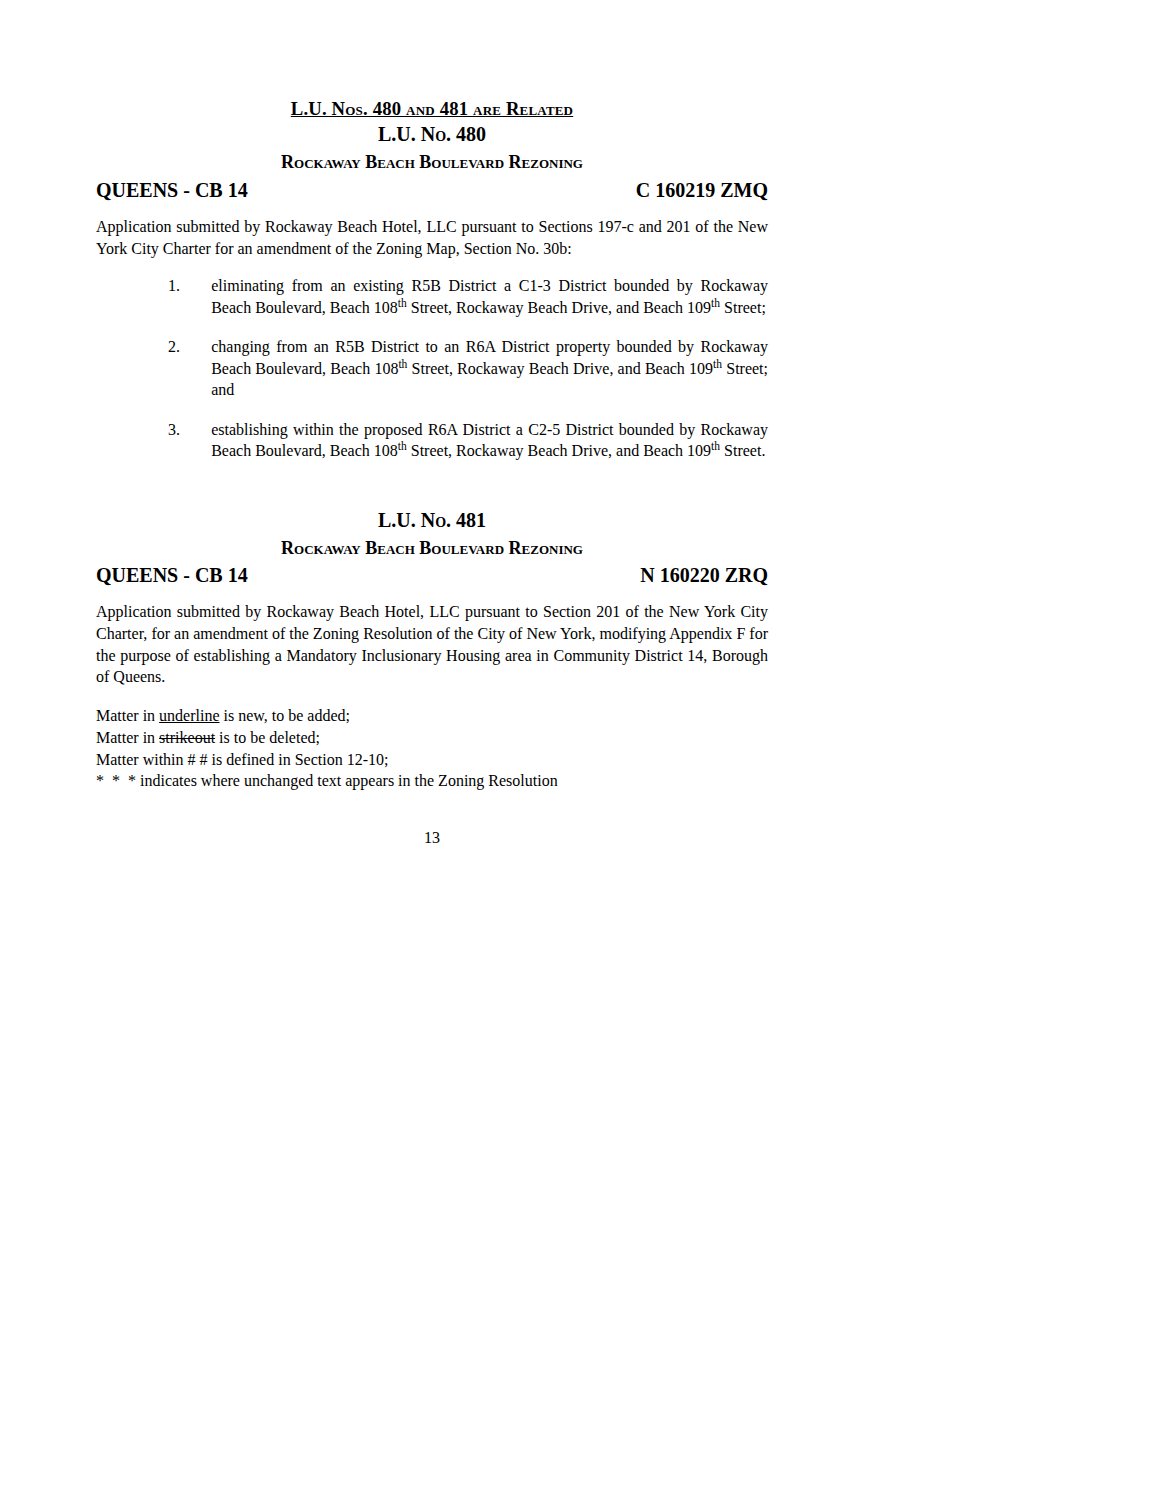L.U. Nos. 480 and 481 are Related
L.U. No. 480
Rockaway Beach Boulevard Rezoning
QUEENS - CB 14 C 160219 ZMQ
Application submitted by Rockaway Beach Hotel, LLC pursuant to Sections 197-c and 201 of the New York City Charter for an amendment of the Zoning Map, Section No. 30b:
1. eliminating from an existing R5B District a C1-3 District bounded by Rockaway Beach Boulevard, Beach 108th Street, Rockaway Beach Drive, and Beach 109th Street;
2. changing from an R5B District to an R6A District property bounded by Rockaway Beach Boulevard, Beach 108th Street, Rockaway Beach Drive, and Beach 109th Street; and
3. establishing within the proposed R6A District a C2-5 District bounded by Rockaway Beach Boulevard, Beach 108th Street, Rockaway Beach Drive, and Beach 109th Street.
L.U. No. 481
Rockaway Beach Boulevard Rezoning
QUEENS - CB 14 N 160220 ZRQ
Application submitted by Rockaway Beach Hotel, LLC pursuant to Section 201 of the New York City Charter, for an amendment of the Zoning Resolution of the City of New York, modifying Appendix F for the purpose of establishing a Mandatory Inclusionary Housing area in Community District 14, Borough of Queens.
Matter in underline is new, to be added;
Matter in strikeout is to be deleted;
Matter within # # is defined in Section 12-10;
* * * indicates where unchanged text appears in the Zoning Resolution
13